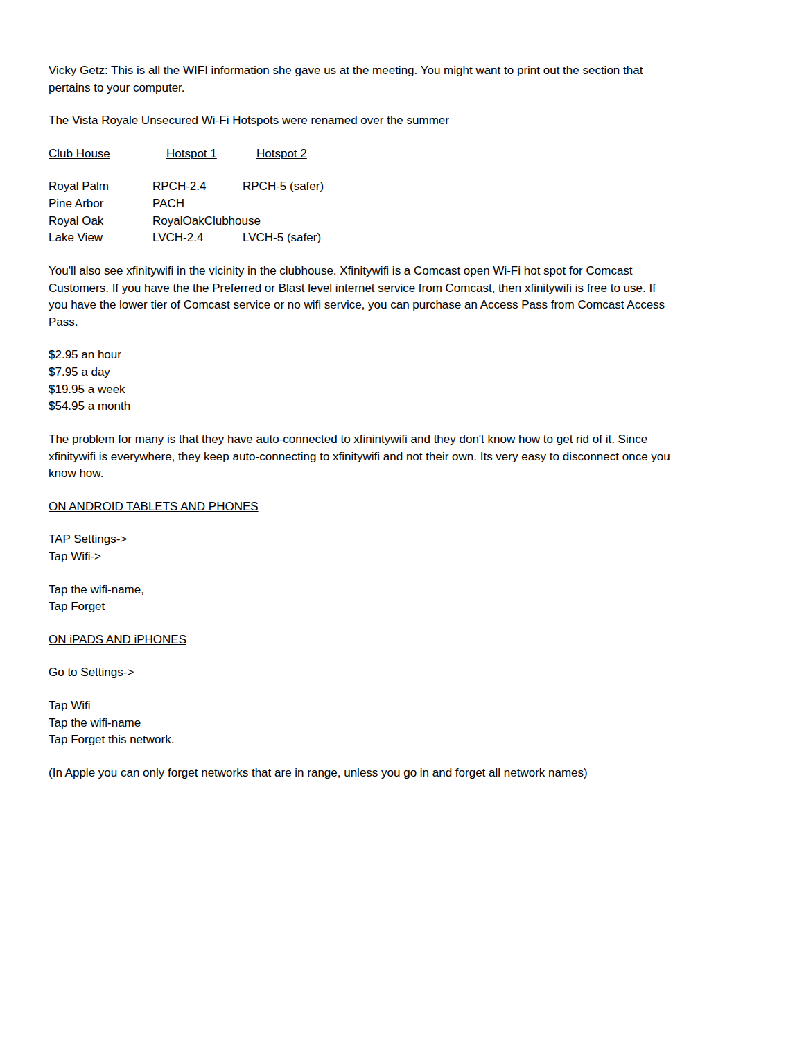Vicky Getz: This is all the WIFI information she gave us at the meeting. You might want to print out the section that pertains to your computer.
The Vista Royale Unsecured Wi-Fi Hotspots were renamed over the summer
Club House Hotspot 1 Hotspot 2
| Royal Palm | RPCH-2.4 | RPCH-5 (safer) |
| Pine Arbor | PACH | |
| Royal Oak | RoyalOakClubhouse |
| Lake View | LVCH-2.4 | LVCH-5 (safer) |
You'll also see xfinitywifi in the vicinity in the clubhouse. Xfinitywifi is a Comcast open Wi-Fi hot spot for Comcast Customers. If you have the the Preferred or Blast level internet service from Comcast, then xfinitywifi is free to use. If you have the lower tier of Comcast service or no wifi service, you can purchase an Access Pass from Comcast Access Pass.
$2.95 an hour
$7.95 a day
$19.95 a week
$54.95 a month
The problem for many is that they have auto-connected to xfinintywifi and they don't know how to get rid of it. Since xfinitywifi is everywhere, they keep auto-connecting to xfinitywifi and not their own. Its very easy to disconnect once you know how.
ON ANDROID TABLETS AND PHONES
TAP Settings->
Tap Wifi->
Tap the wifi-name,
Tap Forget
ON iPADS AND iPHONES
Go to Settings->
Tap Wifi
Tap the wifi-name
Tap Forget this network.
(In Apple you can only forget networks that are in range, unless you go in and forget all network names)